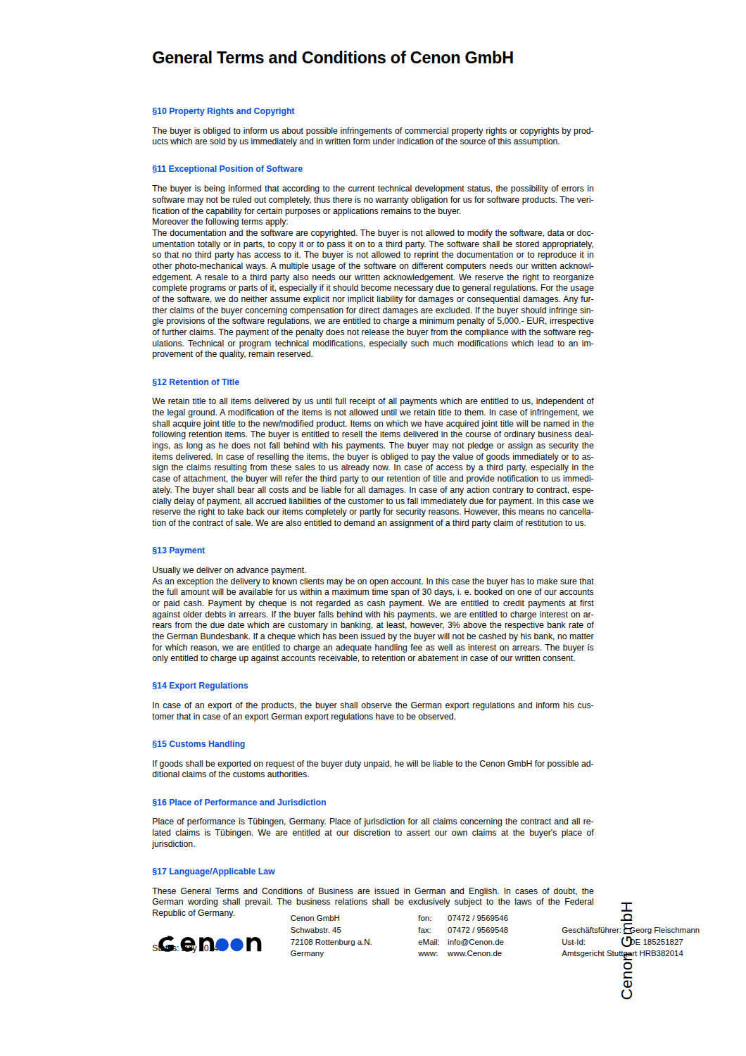General Terms and Conditions of Cenon GmbH
§10 Property Rights and Copyright
The buyer is obliged to inform us about possible infringements of commercial property rights or copyrights by products which are sold by us immediately and in written form under indication of the source of this assumption.
§11 Exceptional Position of Software
The buyer is being informed that according to the current technical development status, the possibility of errors in software may not be ruled out completely, thus there is no warranty obligation for us for software products. The verification of the capability for certain purposes or applications remains to the buyer.
Moreover the following terms apply:
The documentation and the software are copyrighted. The buyer is not allowed to modify the software, data or documentation totally or in parts, to copy it or to pass it on to a third party. The software shall be stored appropriately, so that no third party has access to it. The buyer is not allowed to reprint the documentation or to reproduce it in other photo-mechanical ways. A multiple usage of the software on different computers needs our written acknowledgement. A resale to a third party also needs our written acknowledgement. We reserve the right to reorganize complete programs or parts of it, especially if it should become necessary due to general regulations. For the usage of the software, we do neither assume explicit nor implicit liability for damages or consequential damages. Any further claims of the buyer concerning compensation for direct damages are excluded. If the buyer should infringe single provisions of the software regulations, we are entitled to charge a minimum penalty of 5,000.- EUR, irrespective of further claims. The payment of the penalty does not release the buyer from the compliance with the software regulations. Technical or program technical modifications, especially such much modifications which lead to an improvement of the quality, remain reserved.
§12 Retention of Title
We retain title to all items delivered by us until full receipt of all payments which are entitled to us, independent of the legal ground. A modification of the items is not allowed until we retain title to them. In case of infringement, we shall acquire joint title to the new/modified product. Items on which we have acquired joint title will be named in the following retention items. The buyer is entitled to resell the items delivered in the course of ordinary business dealings, as long as he does not fall behind with his payments. The buyer may not pledge or assign as security the items delivered. In case of reselling the items, the buyer is obliged to pay the value of goods immediately or to assign the claims resulting from these sales to us already now. In case of access by a third party, especially in the case of attachment, the buyer will refer the third party to our retention of title and provide notification to us immediately. The buyer shall bear all costs and be liable for all damages. In case of any action contrary to contract, especially delay of payment, all accrued liabilities of the customer to us fall immediately due for payment. In this case we reserve the right to take back our items completely or partly for security reasons. However, this means no cancellation of the contract of sale. We are also entitled to demand an assignment of a third party claim of restitution to us.
§13 Payment
Usually we deliver on advance payment.
As an exception the delivery to known clients may be on open account. In this case the buyer has to make sure that the full amount will be available for us within a maximum time span of 30 days, i. e. booked on one of our accounts or paid cash. Payment by cheque is not regarded as cash payment. We are entitled to credit payments at first against older debts in arrears. If the buyer falls behind with his payments, we are entitled to charge interest on arrears from the due date which are customary in banking, at least, however, 3% above the respective bank rate of the German Bundesbank. If a cheque which has been issued by the buyer will not be cashed by his bank, no matter for which reason, we are entitled to charge an adequate handling fee as well as interest on arrears. The buyer is only entitled to charge up against accounts receivable, to retention or abatement in case of our written consent.
§14 Export Regulations
In case of an export of the products, the buyer shall observe the German export regulations and inform his customer that in case of an export German export regulations have to be observed.
§15 Customs Handling
If goods shall be exported on request of the buyer duty unpaid, he will be liable to the Cenon GmbH for possible additional claims of the customs authorities.
§16 Place of Performance and Jurisdiction
Place of performance is Tübingen, Germany. Place of jurisdiction for all claims concerning the contract and all related claims is Tübingen. We are entitled at our discretion to assert our own claims at the buyer's place of jurisdiction.
§17 Language/Applicable Law
These General Terms and Conditions of Business are issued in German and English. In cases of doubt, the German wording shall prevail. The business relations shall be exclusively subject to the laws of the Federal Republic of Germany.
Status: July 2014
Cenon GmbH
Cenon GmbH
Schwabstr. 45
72108 Rottenburg a.N.
Germany
| fon: | 07472 / 9569546 |
| fax: | 07472 / 9569548 |
| eMail: | info@Cenon.de |
| www: | www.Cenon.de |
| Geschäftsführer: | Georg Fleischmann |
| Ust-Id: | DE 185251827 |
| Amtsgericht Stuttgart HRB382014 |